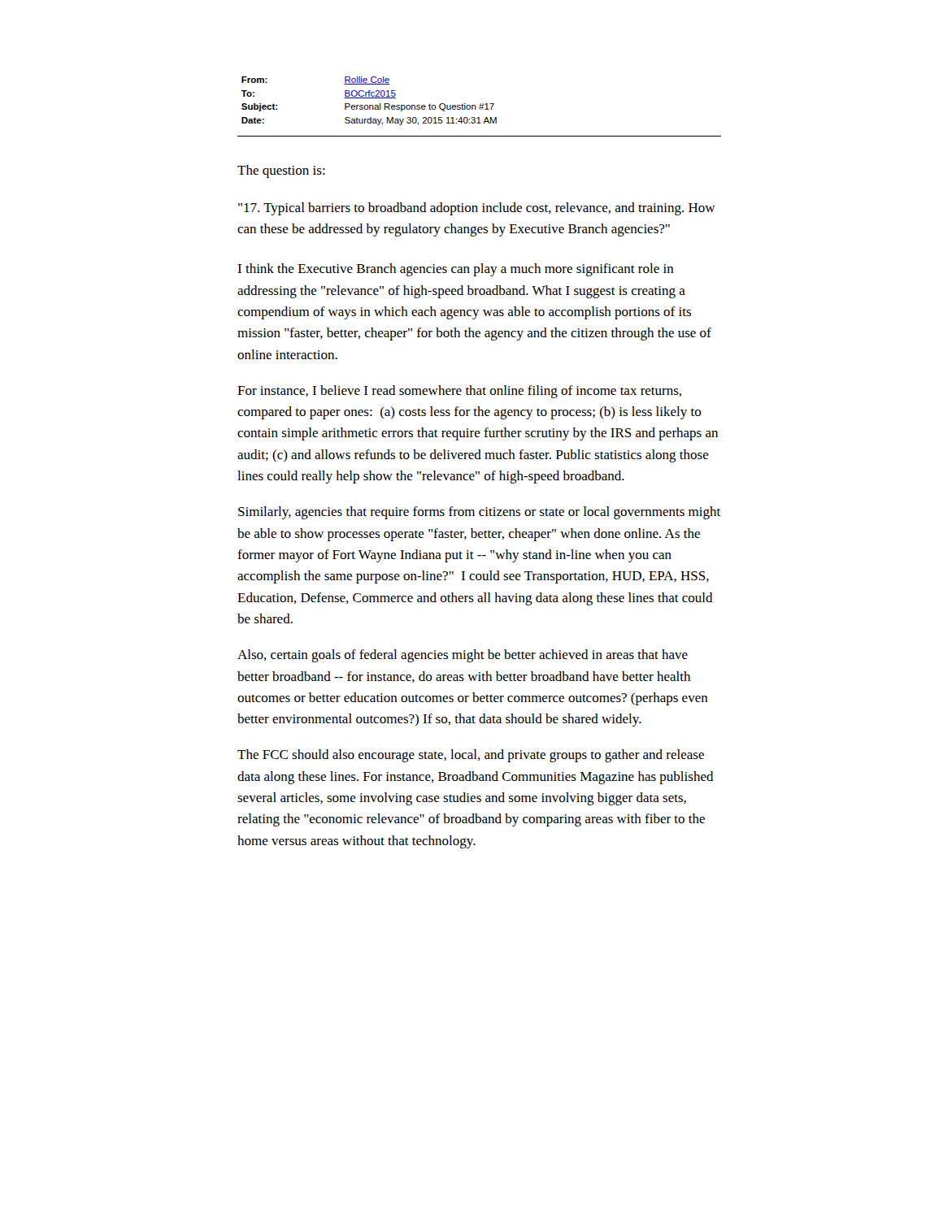| From: | Rollie Cole |
| To: | BOCrfc2015 |
| Subject: | Personal Response to Question #17 |
| Date: | Saturday, May 30, 2015 11:40:31 AM |
The question is:
"17. Typical barriers to broadband adoption include cost, relevance, and training. How can these be addressed by regulatory changes by Executive Branch agencies?"
I think the Executive Branch agencies can play a much more significant role in addressing the "relevance" of high-speed broadband. What I suggest is creating a compendium of ways in which each agency was able to accomplish portions of its mission "faster, better, cheaper" for both the agency and the citizen through the use of online interaction.
For instance, I believe I read somewhere that online filing of income tax returns, compared to paper ones: (a) costs less for the agency to process; (b) is less likely to contain simple arithmetic errors that require further scrutiny by the IRS and perhaps an audit; (c) and allows refunds to be delivered much faster. Public statistics along those lines could really help show the "relevance" of high-speed broadband.
Similarly, agencies that require forms from citizens or state or local governments might be able to show processes operate "faster, better, cheaper" when done online. As the former mayor of Fort Wayne Indiana put it -- "why stand in-line when you can accomplish the same purpose on-line?" I could see Transportation, HUD, EPA, HSS, Education, Defense, Commerce and others all having data along these lines that could be shared.
Also, certain goals of federal agencies might be better achieved in areas that have better broadband -- for instance, do areas with better broadband have better health outcomes or better education outcomes or better commerce outcomes? (perhaps even better environmental outcomes?) If so, that data should be shared widely.
The FCC should also encourage state, local, and private groups to gather and release data along these lines. For instance, Broadband Communities Magazine has published several articles, some involving case studies and some involving bigger data sets, relating the "economic relevance" of broadband by comparing areas with fiber to the home versus areas without that technology.